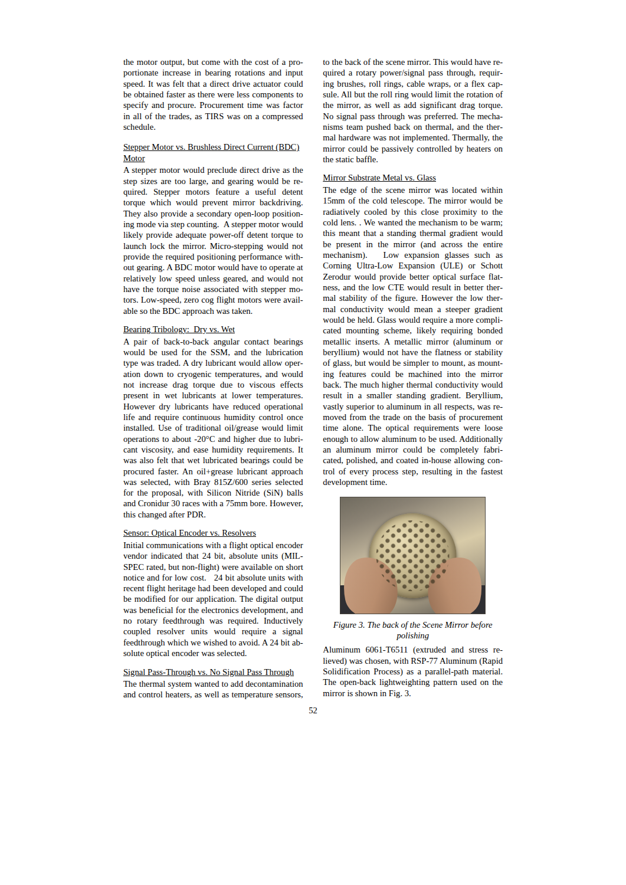the motor output, but come with the cost of a proportionate increase in bearing rotations and input speed. It was felt that a direct drive actuator could be obtained faster as there were less components to specify and procure. Procurement time was factor in all of the trades, as TIRS was on a compressed schedule.
Stepper Motor vs. Brushless Direct Current (BDC) Motor
A stepper motor would preclude direct drive as the step sizes are too large, and gearing would be required. Stepper motors feature a useful detent torque which would prevent mirror backdriving. They also provide a secondary open-loop positioning mode via step counting. A stepper motor would likely provide adequate power-off detent torque to launch lock the mirror. Micro-stepping would not provide the required positioning performance without gearing. A BDC motor would have to operate at relatively low speed unless geared, and would not have the torque noise associated with stepper motors. Low-speed, zero cog flight motors were available so the BDC approach was taken.
Bearing Tribology: Dry vs. Wet
A pair of back-to-back angular contact bearings would be used for the SSM, and the lubrication type was traded. A dry lubricant would allow operation down to cryogenic temperatures, and would not increase drag torque due to viscous effects present in wet lubricants at lower temperatures. However dry lubricants have reduced operational life and require continuous humidity control once installed. Use of traditional oil/grease would limit operations to about -20°C and higher due to lubricant viscosity, and ease humidity requirements. It was also felt that wet lubricated bearings could be procured faster. An oil+grease lubricant approach was selected, with Bray 815Z/600 series selected for the proposal, with Silicon Nitride (SiN) balls and Cronidur 30 races with a 75mm bore. However, this changed after PDR.
Sensor: Optical Encoder vs. Resolvers
Initial communications with a flight optical encoder vendor indicated that 24 bit, absolute units (MIL-SPEC rated, but non-flight) were available on short notice and for low cost. 24 bit absolute units with recent flight heritage had been developed and could be modified for our application. The digital output was beneficial for the electronics development, and no rotary feedthrough was required. Inductively coupled resolver units would require a signal feedthrough which we wished to avoid. A 24 bit absolute optical encoder was selected.
Signal Pass-Through vs. No Signal Pass Through
The thermal system wanted to add decontamination and control heaters, as well as temperature sensors, to the back of the scene mirror. This would have required a rotary power/signal pass through, requiring brushes, roll rings, cable wraps, or a flex capsule. All but the roll ring would limit the rotation of the mirror, as well as add significant drag torque. No signal pass through was preferred. The mechanisms team pushed back on thermal, and the thermal hardware was not implemented. Thermally, the mirror could be passively controlled by heaters on the static baffle.
Mirror Substrate Metal vs. Glass
The edge of the scene mirror was located within 15mm of the cold telescope. The mirror would be radiatively cooled by this close proximity to the cold lens. . We wanted the mechanism to be warm; this meant that a standing thermal gradient would be present in the mirror (and across the entire mechanism). Low expansion glasses such as Corning Ultra-Low Expansion (ULE) or Schott Zerodur would provide better optical surface flatness, and the low CTE would result in better thermal stability of the figure. However the low thermal conductivity would mean a steeper gradient would be held. Glass would require a more complicated mounting scheme, likely requiring bonded metallic inserts. A metallic mirror (aluminum or beryllium) would not have the flatness or stability of glass, but would be simpler to mount, as mounting features could be machined into the mirror back. The much higher thermal conductivity would result in a smaller standing gradient. Beryllium, vastly superior to aluminum in all respects, was removed from the trade on the basis of procurement time alone. The optical requirements were loose enough to allow aluminum to be used. Additionally an aluminum mirror could be completely fabricated, polished, and coated in-house allowing control of every process step, resulting in the fastest development time.
Figure 3. The back of the Scene Mirror before polishing
Aluminum 6061-T6511 (extruded and stress relieved) was chosen, with RSP-77 Aluminum (Rapid Solidification Process) as a parallel-path material. The open-back lightweighting pattern used on the mirror is shown in Fig. 3.
52